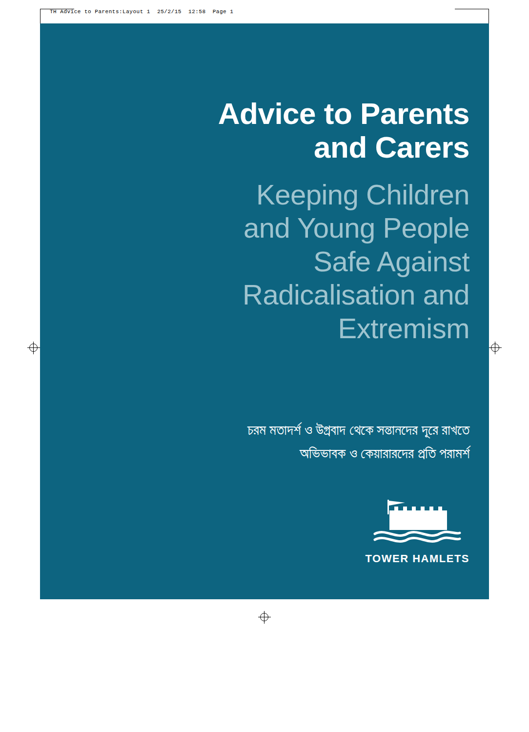TH Advice to Parents:Layout 1 25/2/15 12:58 Page 1
Advice to Parents
and Carers
Keeping Children
and Young People
Safe Against
Radicalisation and
Extremism
চরম মতাদর্শ ও উগ্রবাদ থেকে সন্তানদের দূরে রাখতে
অভিভাবক ও কেয়ারারদের প্রতি পরামর্শ
TOWER HAMLETS